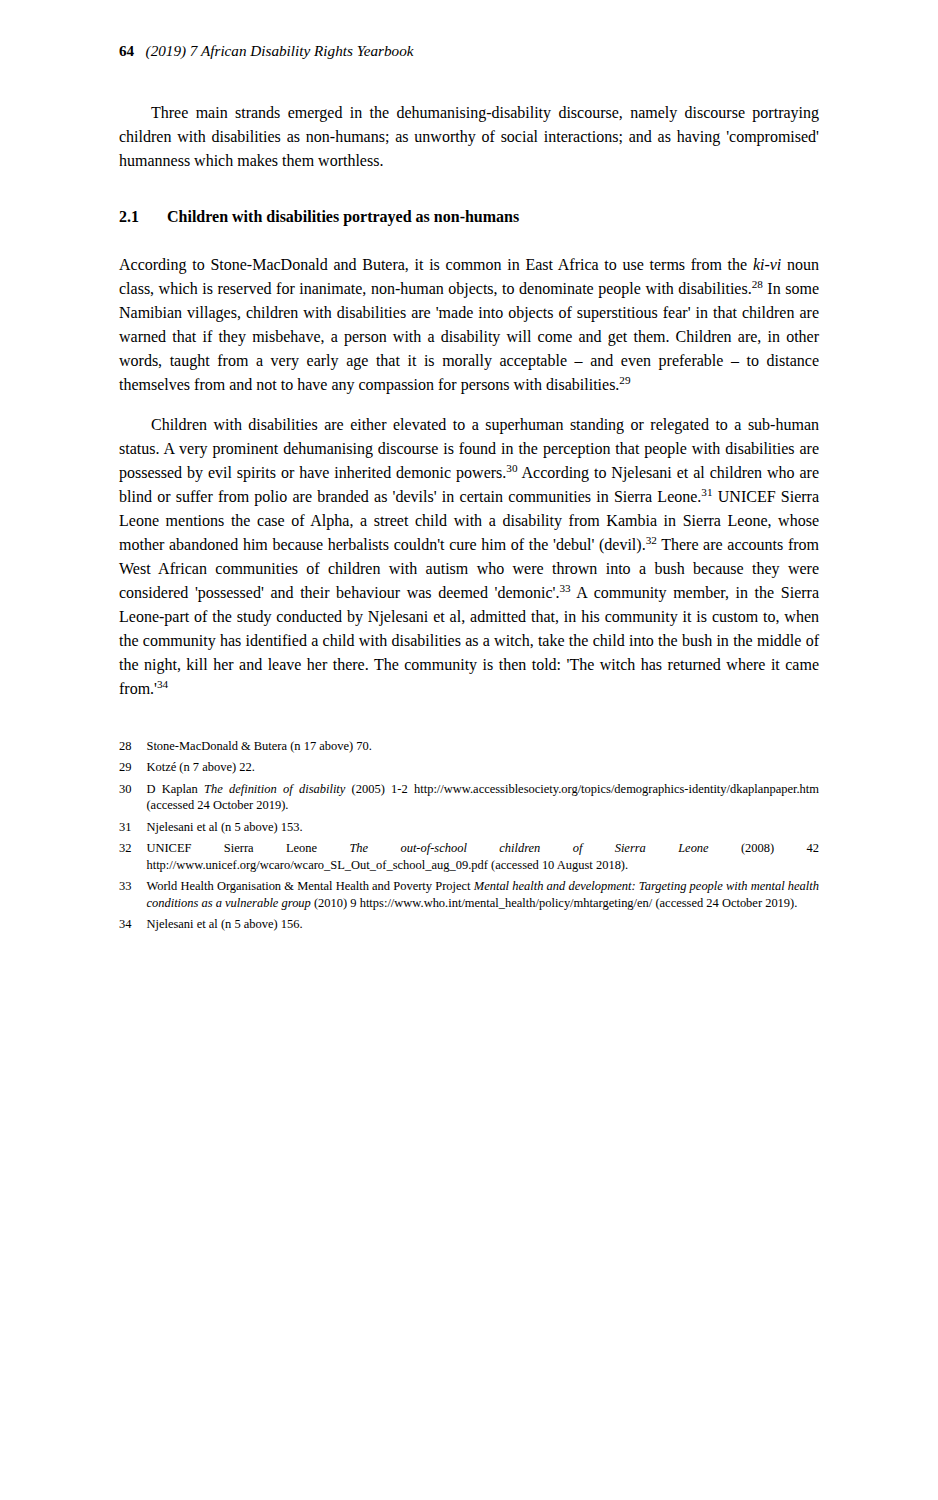64 (2019) 7 African Disability Rights Yearbook
Three main strands emerged in the dehumanising-disability discourse, namely discourse portraying children with disabilities as non-humans; as unworthy of social interactions; and as having 'compromised' humanness which makes them worthless.
2.1 Children with disabilities portrayed as non-humans
According to Stone-MacDonald and Butera, it is common in East Africa to use terms from the ki-vi noun class, which is reserved for inanimate, non-human objects, to denominate people with disabilities.28 In some Namibian villages, children with disabilities are 'made into objects of superstitious fear' in that children are warned that if they misbehave, a person with a disability will come and get them. Children are, in other words, taught from a very early age that it is morally acceptable – and even preferable – to distance themselves from and not to have any compassion for persons with disabilities.29
Children with disabilities are either elevated to a superhuman standing or relegated to a sub-human status. A very prominent dehumanising discourse is found in the perception that people with disabilities are possessed by evil spirits or have inherited demonic powers.30 According to Njelesani et al children who are blind or suffer from polio are branded as 'devils' in certain communities in Sierra Leone.31 UNICEF Sierra Leone mentions the case of Alpha, a street child with a disability from Kambia in Sierra Leone, whose mother abandoned him because herbalists couldn't cure him of the 'debul' (devil).32 There are accounts from West African communities of children with autism who were thrown into a bush because they were considered 'possessed' and their behaviour was deemed 'demonic'.33 A community member, in the Sierra Leone-part of the study conducted by Njelesani et al, admitted that, in his community it is custom to, when the community has identified a child with disabilities as a witch, take the child into the bush in the middle of the night, kill her and leave her there. The community is then told: 'The witch has returned where it came from.'34
28 Stone-MacDonald & Butera (n 17 above) 70.
29 Kotzé (n 7 above) 22.
30 D Kaplan The definition of disability (2005) 1-2 http://www.accessiblesociety.org/topics/demographics-identity/dkaplanpaper.htm (accessed 24 October 2019).
31 Njelesani et al (n 5 above) 153.
32 UNICEF Sierra Leone The out-of-school children of Sierra Leone (2008) 42 http://www.unicef.org/wcaro/wcaro_SL_Out_of_school_aug_09.pdf (accessed 10 August 2018).
33 World Health Organisation & Mental Health and Poverty Project Mental health and development: Targeting people with mental health conditions as a vulnerable group (2010) 9 https://www.who.int/mental_health/policy/mhtargeting/en/ (accessed 24 October 2019).
34 Njelesani et al (n 5 above) 156.